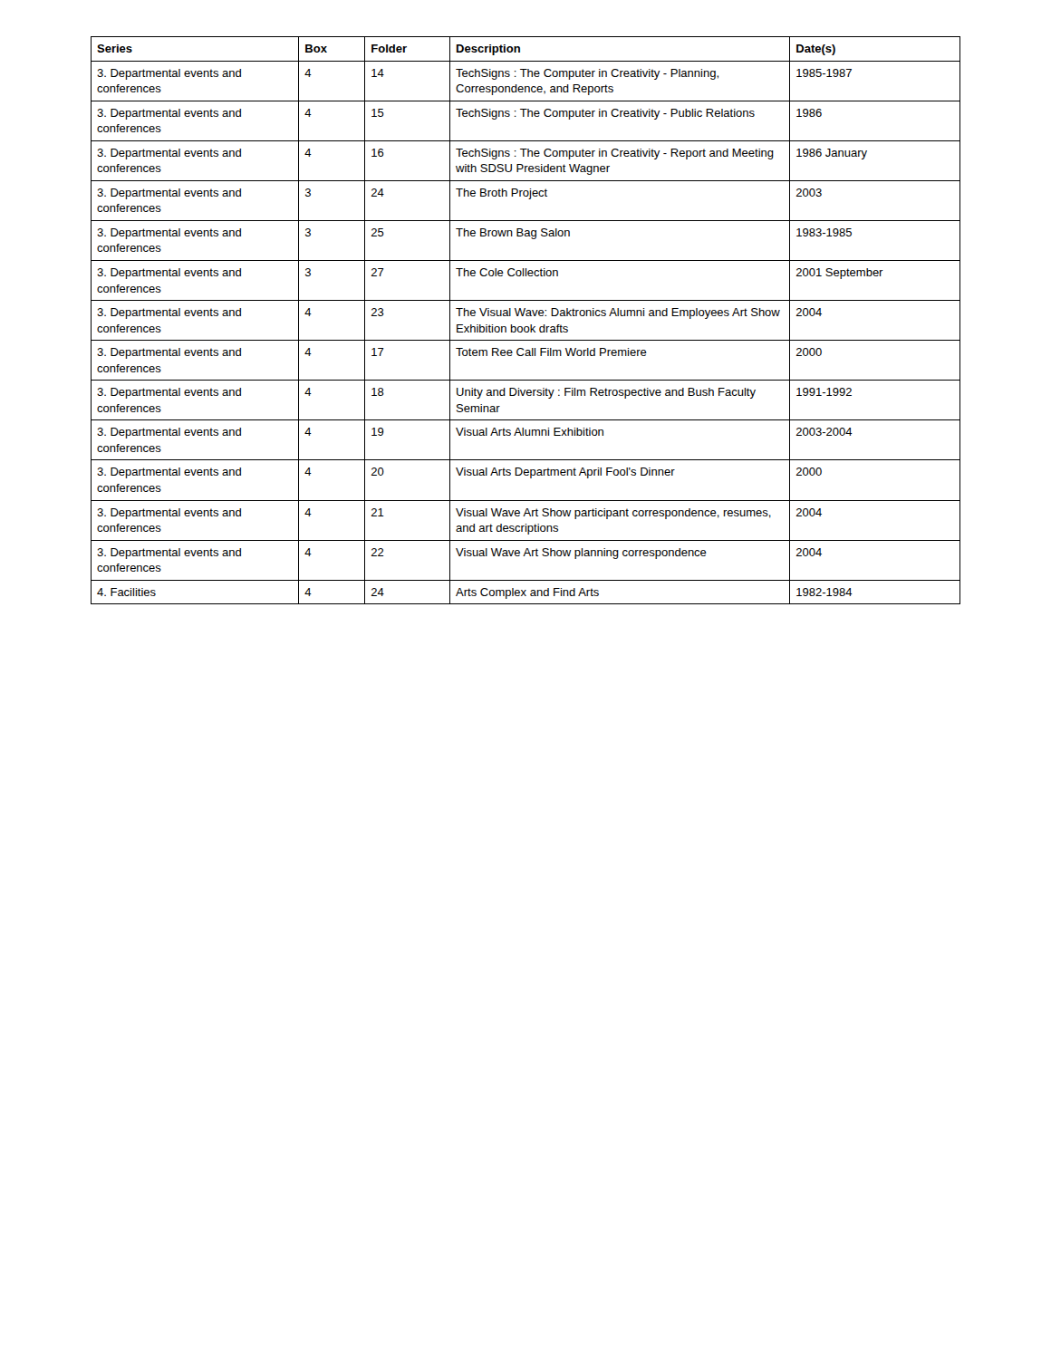Container listing: Departmental events and conferences; Facilities
| Series | Box | Folder | Description | Date(s) |
| --- | --- | --- | --- | --- |
| 3. Departmental events and conferences | 4 | 14 | TechSigns : The Computer in Creativity - Planning, Correspondence, and Reports | 1985-1987 |
| 3. Departmental events and conferences | 4 | 15 | TechSigns : The Computer in Creativity - Public Relations | 1986 |
| 3. Departmental events and conferences | 4 | 16 | TechSigns : The Computer in Creativity - Report and Meeting with SDSU President Wagner | 1986 January |
| 3. Departmental events and conferences | 3 | 24 | The Broth Project | 2003 |
| 3. Departmental events and conferences | 3 | 25 | The Brown Bag Salon | 1983-1985 |
| 3. Departmental events and conferences | 3 | 27 | The Cole Collection | 2001 September |
| 3. Departmental events and conferences | 4 | 23 | The Visual Wave: Daktronics Alumni and Employees Art Show Exhibition book drafts | 2004 |
| 3. Departmental events and conferences | 4 | 17 | Totem Ree Call Film World Premiere | 2000 |
| 3. Departmental events and conferences | 4 | 18 | Unity and Diversity : Film Retrospective and Bush Faculty Seminar | 1991-1992 |
| 3. Departmental events and conferences | 4 | 19 | Visual Arts Alumni Exhibition | 2003-2004 |
| 3. Departmental events and conferences | 4 | 20 | Visual Arts Department April Fool's Dinner | 2000 |
| 3. Departmental events and conferences | 4 | 21 | Visual Wave Art Show participant correspondence, resumes, and art descriptions | 2004 |
| 3. Departmental events and conferences | 4 | 22 | Visual Wave Art Show planning correspondence | 2004 |
| 4. Facilities | 4 | 24 | Arts Complex and Find Arts | 1982-1984 |